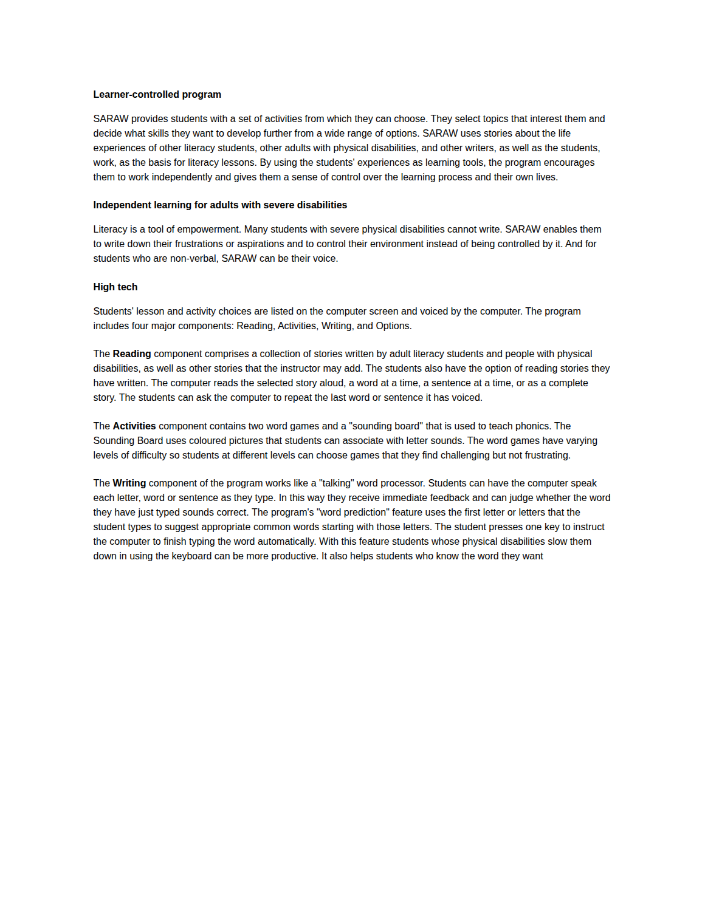Learner-controlled program
SARAW provides students with a set of activities from which they can choose. They select topics that interest them and decide what skills they want to develop further from a wide range of options. SARAW uses stories about the life experiences of other literacy students, other adults with physical disabilities, and other writers, as well as the students, work, as the basis for literacy lessons. By using the students' experiences as learning tools, the program encourages them to work independently and gives them a sense of control over the learning process and their own lives.
Independent learning for adults with severe disabilities
Literacy is a tool of empowerment. Many students with severe physical disabilities cannot write. SARAW enables them to write down their frustrations or aspirations and to control their environment instead of being controlled by it. And for students who are non-verbal, SARAW can be their voice.
High tech
Students' lesson and activity choices are listed on the computer screen and voiced by the computer. The program includes four major components: Reading, Activities, Writing, and Options.
The Reading component comprises a collection of stories written by adult literacy students and people with physical disabilities, as well as other stories that the instructor may add. The students also have the option of reading stories they have written. The computer reads the selected story aloud, a word at a time, a sentence at a time, or as a complete story. The students can ask the computer to repeat the last word or sentence it has voiced.
The Activities component contains two word games and a "sounding board" that is used to teach phonics. The Sounding Board uses coloured pictures that students can associate with letter sounds. The word games have varying levels of difficulty so students at different levels can choose games that they find challenging but not frustrating.
The Writing component of the program works like a "talking" word processor. Students can have the computer speak each letter, word or sentence as they type. In this way they receive immediate feedback and can judge whether the word they have just typed sounds correct. The program's "word prediction" feature uses the first letter or letters that the student types to suggest appropriate common words starting with those letters. The student presses one key to instruct the computer to finish typing the word automatically. With this feature students whose physical disabilities slow them down in using the keyboard can be more productive. It also helps students who know the word they want